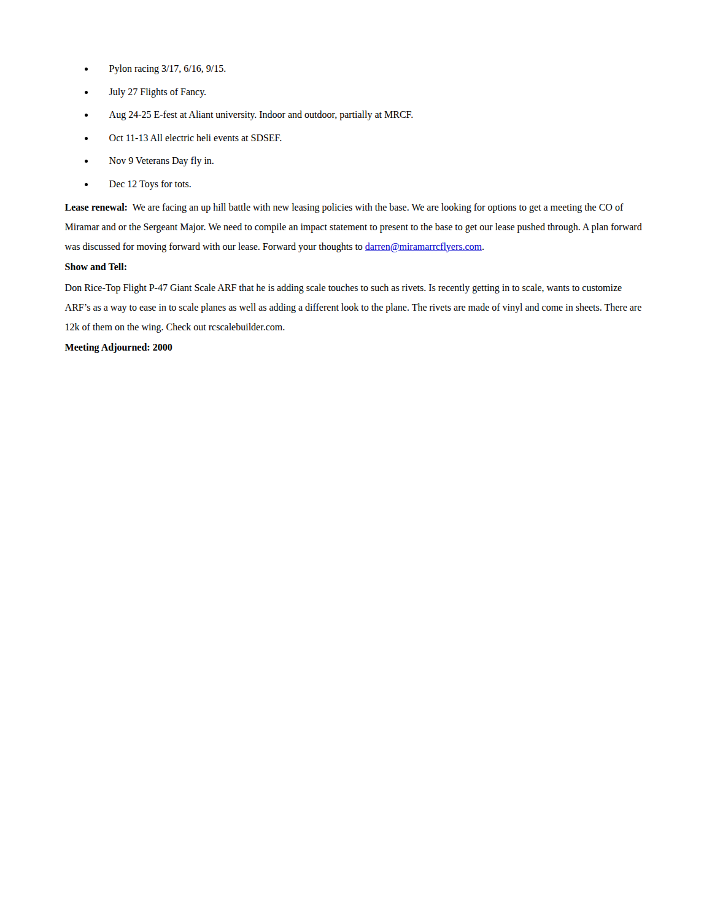Pylon racing 3/17, 6/16, 9/15.
July 27 Flights of Fancy.
Aug 24-25 E-fest at Aliant university. Indoor and outdoor, partially at MRCF.
Oct 11-13 All electric heli events at SDSEF.
Nov 9 Veterans Day fly in.
Dec 12 Toys for tots.
Lease renewal: We are facing an up hill battle with new leasing policies with the base. We are looking for options to get a meeting the CO of Miramar and or the Sergeant Major. We need to compile an impact statement to present to the base to get our lease pushed through. A plan forward was discussed for moving forward with our lease. Forward your thoughts to darren@miramarrcflyers.com.
Show and Tell:
Don Rice-Top Flight P-47 Giant Scale ARF that he is adding scale touches to such as rivets. Is recently getting in to scale, wants to customize ARF’s as a way to ease in to scale planes as well as adding a different look to the plane. The rivets are made of vinyl and come in sheets. There are 12k of them on the wing. Check out rcscalebuilder.com.
Meeting Adjourned: 2000